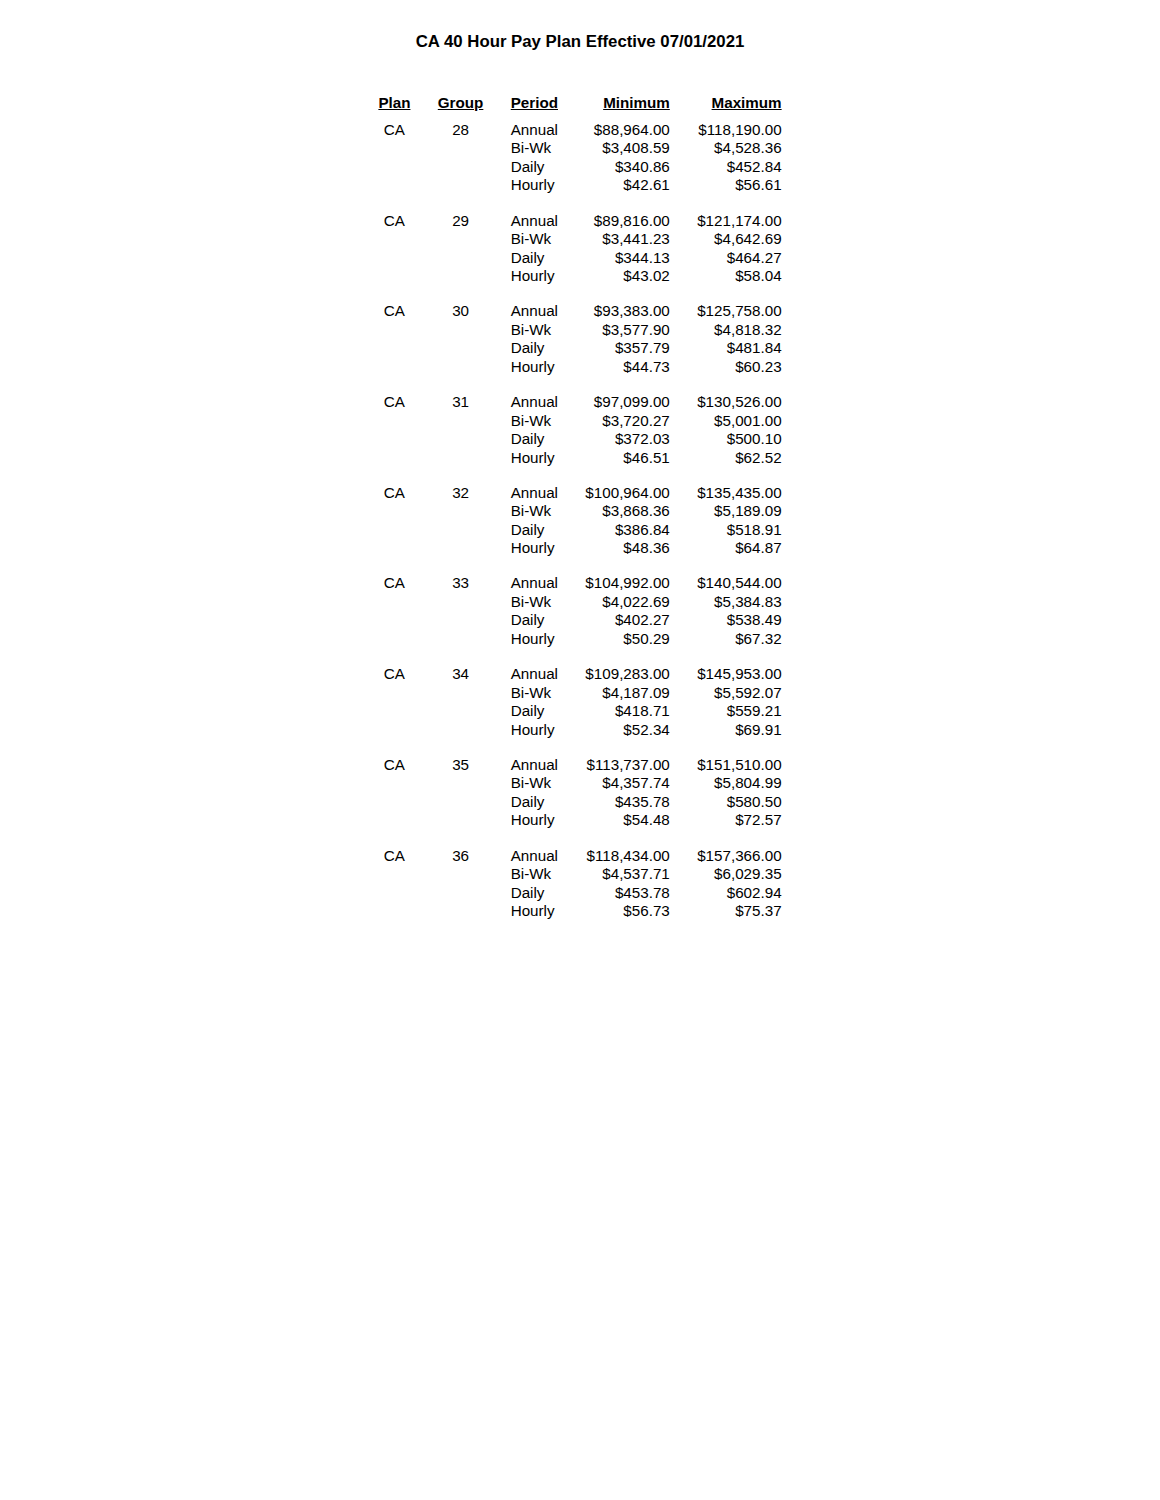CA 40 Hour Pay Plan Effective 07/01/2021
| Plan | Group | Period | Minimum | Maximum |
| --- | --- | --- | --- | --- |
| CA | 28 | Annual | $88,964.00 | $118,190.00 |
| | | Bi-Wk | $3,408.59 | $4,528.36 |
| | | Daily | $340.86 | $452.84 |
| | | Hourly | $42.61 | $56.61 |
| CA | 29 | Annual | $89,816.00 | $121,174.00 |
| | | Bi-Wk | $3,441.23 | $4,642.69 |
| | | Daily | $344.13 | $464.27 |
| | | Hourly | $43.02 | $58.04 |
| CA | 30 | Annual | $93,383.00 | $125,758.00 |
| | | Bi-Wk | $3,577.90 | $4,818.32 |
| | | Daily | $357.79 | $481.84 |
| | | Hourly | $44.73 | $60.23 |
| CA | 31 | Annual | $97,099.00 | $130,526.00 |
| | | Bi-Wk | $3,720.27 | $5,001.00 |
| | | Daily | $372.03 | $500.10 |
| | | Hourly | $46.51 | $62.52 |
| CA | 32 | Annual | $100,964.00 | $135,435.00 |
| | | Bi-Wk | $3,868.36 | $5,189.09 |
| | | Daily | $386.84 | $518.91 |
| | | Hourly | $48.36 | $64.87 |
| CA | 33 | Annual | $104,992.00 | $140,544.00 |
| | | Bi-Wk | $4,022.69 | $5,384.83 |
| | | Daily | $402.27 | $538.49 |
| | | Hourly | $50.29 | $67.32 |
| CA | 34 | Annual | $109,283.00 | $145,953.00 |
| | | Bi-Wk | $4,187.09 | $5,592.07 |
| | | Daily | $418.71 | $559.21 |
| | | Hourly | $52.34 | $69.91 |
| CA | 35 | Annual | $113,737.00 | $151,510.00 |
| | | Bi-Wk | $4,357.74 | $5,804.99 |
| | | Daily | $435.78 | $580.50 |
| | | Hourly | $54.48 | $72.57 |
| CA | 36 | Annual | $118,434.00 | $157,366.00 |
| | | Bi-Wk | $4,537.71 | $6,029.35 |
| | | Daily | $453.78 | $602.94 |
| | | Hourly | $56.73 | $75.37 |